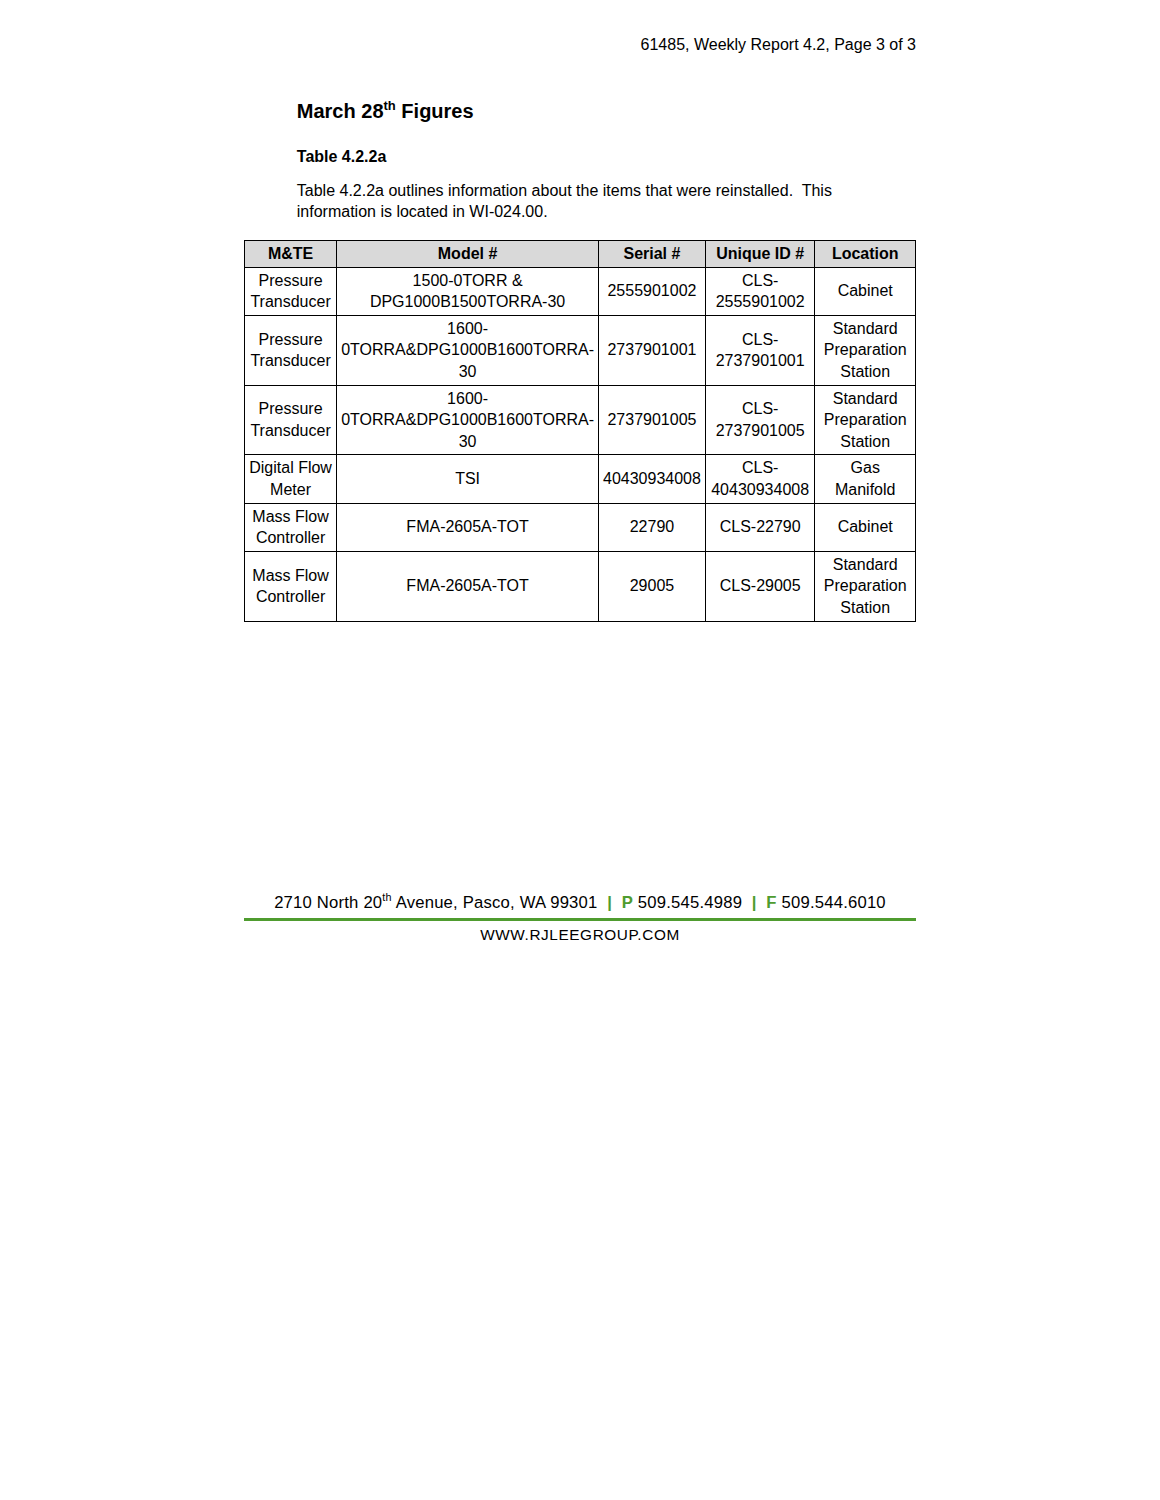61485, Weekly Report 4.2, Page 3 of 3
March 28th Figures
Table 4.2.2a
Table 4.2.2a outlines information about the items that were reinstalled. This information is located in WI-024.00.
| M&TE | Model # | Serial # | Unique ID # | Location |
| --- | --- | --- | --- | --- |
| Pressure Transducer | 1500-0TORR & DPG1000B1500TORRA-30 | 2555901002 | CLS-2555901002 | Cabinet |
| Pressure Transducer | 1600-0TORRA&DPG1000B1600TORRA-30 | 2737901001 | CLS-2737901001 | Standard Preparation Station |
| Pressure Transducer | 1600-0TORRA&DPG1000B1600TORRA-30 | 2737901005 | CLS-2737901005 | Standard Preparation Station |
| Digital Flow Meter | TSI | 40430934008 | CLS-40430934008 | Gas Manifold |
| Mass Flow Controller | FMA-2605A-TOT | 22790 | CLS-22790 | Cabinet |
| Mass Flow Controller | FMA-2605A-TOT | 29005 | CLS-29005 | Standard Preparation Station |
2710 North 20th Avenue, Pasco, WA 99301 | P 509.545.4989 | F 509.544.6010
WWW.RJLEEGROUP.COM